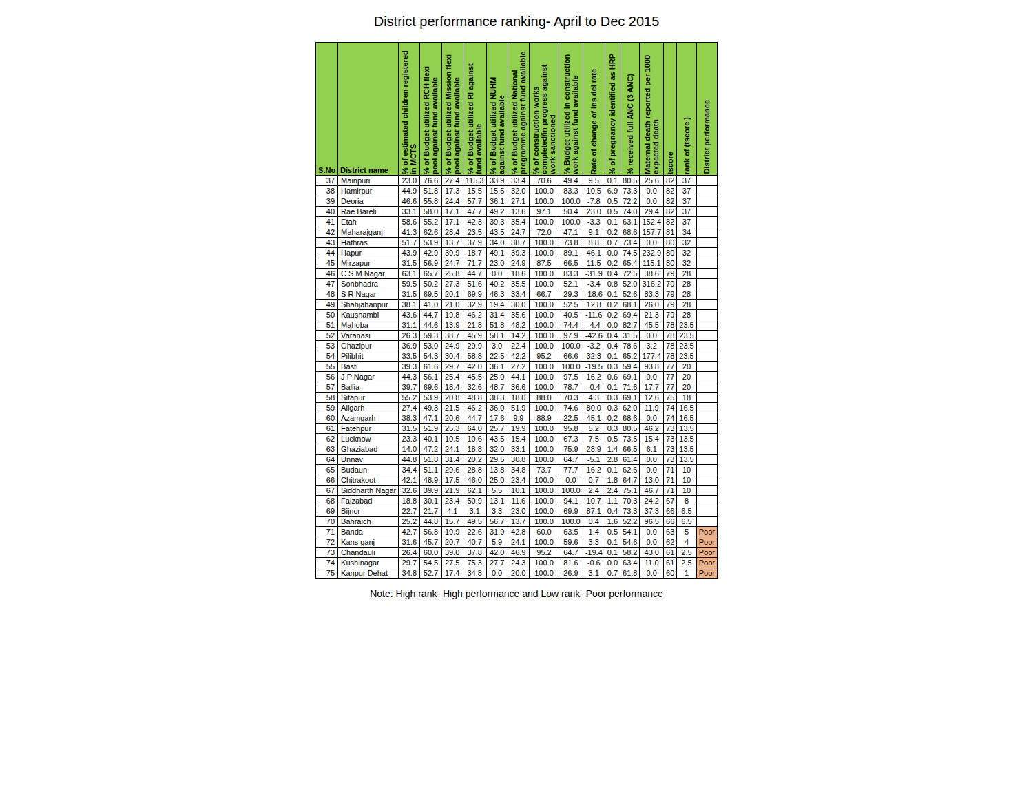District performance ranking- April to Dec 2015
| S.No | District name | % of estimated children registered in MCTS | % of Budget utilized RCH flexi pool against fund available | % of Budget utilized Mission flexi pool against fund available | % of Budget utilized RI against fund available | % of Budget utilized NUHM against fund available | % of Budget utilized National programme against fund available | % of construction works completed/in progress against work sanctioned | % Budget utilized in construction work against fund available | Rate of change of ins del rate | % of pregnancy identified as HRP | % received full ANC (3 ANC) | Maternal death reported per 1000 expected death | tscore | rank of (tscore ) | District performance |
| --- | --- | --- | --- | --- | --- | --- | --- | --- | --- | --- | --- | --- | --- | --- | --- | --- |
| 37 | Mainpuri | 23.0 | 76.6 | 27.4 | 115.3 | 33.9 | 33.4 | 70.6 | 49.4 | 9.5 | 0.1 | 80.5 | 25.6 | 82 | 37 | |
| 38 | Hamirpur | 44.9 | 51.8 | 17.3 | 15.5 | 15.5 | 32.0 | 100.0 | 83.3 | 10.5 | 6.9 | 73.3 | 0.0 | 82 | 37 | |
| 39 | Deoria | 46.6 | 55.8 | 24.4 | 57.7 | 36.1 | 27.1 | 100.0 | 100.0 | -7.8 | 0.5 | 72.2 | 0.0 | 82 | 37 | |
| 40 | Rae Bareli | 33.1 | 58.0 | 17.1 | 47.7 | 49.2 | 13.6 | 97.1 | 50.4 | 23.0 | 0.5 | 74.0 | 29.4 | 82 | 37 | |
| 41 | Etah | 58.6 | 55.2 | 17.1 | 42.3 | 39.3 | 35.4 | 100.0 | 100.0 | -3.3 | 0.1 | 63.1 | 152.4 | 82 | 37 | |
| 42 | Maharajganj | 41.3 | 62.6 | 28.4 | 23.5 | 43.5 | 24.7 | 72.0 | 47.1 | 9.1 | 0.2 | 68.6 | 157.7 | 81 | 34 | |
| 43 | Hathras | 51.7 | 53.9 | 13.7 | 37.9 | 34.0 | 38.7 | 100.0 | 73.8 | 8.8 | 0.7 | 73.4 | 0.0 | 80 | 32 | |
| 44 | Hapur | 43.9 | 42.9 | 39.9 | 18.7 | 49.1 | 39.3 | 100.0 | 89.1 | 46.1 | 0.0 | 74.5 | 232.9 | 80 | 32 | |
| 45 | Mirzapur | 31.5 | 56.9 | 24.7 | 71.7 | 23.0 | 24.9 | 87.5 | 66.5 | 11.5 | 0.2 | 65.4 | 115.1 | 80 | 32 | |
| 46 | C S M Nagar | 63.1 | 65.7 | 25.8 | 44.7 | 0.0 | 18.6 | 100.0 | 83.3 | -31.9 | 0.4 | 72.5 | 38.6 | 79 | 28 | |
| 47 | Sonbhadra | 59.5 | 50.2 | 27.3 | 51.6 | 40.2 | 35.5 | 100.0 | 52.1 | -3.4 | 0.8 | 52.0 | 316.2 | 79 | 28 | |
| 48 | S R Nagar | 31.5 | 69.5 | 20.1 | 69.9 | 46.3 | 33.4 | 66.7 | 29.3 | -18.6 | 0.1 | 52.6 | 83.3 | 79 | 28 | |
| 49 | Shahjahanpur | 38.1 | 41.0 | 21.0 | 32.9 | 19.4 | 30.0 | 100.0 | 52.5 | 12.8 | 0.2 | 68.1 | 26.0 | 79 | 28 | |
| 50 | Kaushambi | 43.6 | 44.7 | 19.8 | 46.2 | 31.4 | 35.6 | 100.0 | 40.5 | -11.6 | 0.2 | 69.4 | 21.3 | 79 | 28 | |
| 51 | Mahoba | 31.1 | 44.6 | 13.9 | 21.8 | 51.8 | 48.2 | 100.0 | 74.4 | -4.4 | 0.0 | 82.7 | 45.5 | 78 | 23.5 | |
| 52 | Varanasi | 26.3 | 59.3 | 38.7 | 45.9 | 58.1 | 14.2 | 100.0 | 97.9 | -42.6 | 0.4 | 31.5 | 0.0 | 78 | 23.5 | |
| 53 | Ghazipur | 36.9 | 53.0 | 24.9 | 29.9 | 3.0 | 22.4 | 100.0 | 100.0 | -3.2 | 0.4 | 78.6 | 3.2 | 78 | 23.5 | |
| 54 | Pilibhit | 33.5 | 54.3 | 30.4 | 58.8 | 22.5 | 42.2 | 95.2 | 66.6 | 32.3 | 0.1 | 65.2 | 177.4 | 78 | 23.5 | |
| 55 | Basti | 39.3 | 61.6 | 29.7 | 42.0 | 36.1 | 27.2 | 100.0 | 100.0 | -19.5 | 0.3 | 59.4 | 93.8 | 77 | 20 | |
| 56 | J P Nagar | 44.3 | 56.1 | 25.4 | 45.5 | 25.0 | 44.1 | 100.0 | 97.5 | 16.2 | 0.6 | 69.1 | 0.0 | 77 | 20 | |
| 57 | Ballia | 39.7 | 69.6 | 18.4 | 32.6 | 48.7 | 36.6 | 100.0 | 78.7 | -0.4 | 0.1 | 71.6 | 17.7 | 77 | 20 | |
| 58 | Sitapur | 55.2 | 53.9 | 20.8 | 48.8 | 38.3 | 18.0 | 88.0 | 70.3 | 4.3 | 0.3 | 69.1 | 12.6 | 75 | 18 | |
| 59 | Aligarh | 27.4 | 49.3 | 21.5 | 46.2 | 36.0 | 51.9 | 100.0 | 74.6 | 80.0 | 0.3 | 62.0 | 11.9 | 74 | 16.5 | |
| 60 | Azamgarh | 38.3 | 47.1 | 20.6 | 44.7 | 17.6 | 9.9 | 88.9 | 22.5 | 45.1 | 0.2 | 68.6 | 0.0 | 74 | 16.5 | |
| 61 | Fatehpur | 31.5 | 51.9 | 25.3 | 64.0 | 25.7 | 19.9 | 100.0 | 95.8 | 5.2 | 0.3 | 80.5 | 46.2 | 73 | 13.5 | |
| 62 | Lucknow | 23.3 | 40.1 | 10.5 | 10.6 | 43.5 | 15.4 | 100.0 | 67.3 | 7.5 | 0.5 | 73.5 | 15.4 | 73 | 13.5 | |
| 63 | Ghaziabad | 14.0 | 47.2 | 24.1 | 18.8 | 32.0 | 33.1 | 100.0 | 75.9 | 28.9 | 1.4 | 66.5 | 6.1 | 73 | 13.5 | |
| 64 | Unnav | 44.8 | 51.8 | 31.4 | 20.2 | 29.5 | 30.8 | 100.0 | 64.7 | -5.1 | 2.8 | 61.4 | 0.0 | 73 | 13.5 | |
| 65 | Budaun | 34.4 | 51.1 | 29.6 | 28.8 | 13.8 | 34.8 | 73.7 | 77.7 | 16.2 | 0.1 | 62.6 | 0.0 | 71 | 10 | |
| 66 | Chitrakoot | 42.1 | 48.9 | 17.5 | 46.0 | 25.0 | 23.4 | 100.0 | 0.0 | 0.7 | 1.8 | 64.7 | 13.0 | 71 | 10 | |
| 67 | Siddharth Nagar | 32.6 | 39.9 | 21.9 | 62.1 | 5.5 | 10.1 | 100.0 | 100.0 | 2.4 | 2.4 | 75.1 | 46.7 | 71 | 10 | |
| 68 | Faizabad | 18.8 | 30.1 | 23.4 | 50.9 | 13.1 | 11.6 | 100.0 | 94.1 | 10.7 | 1.1 | 70.3 | 24.2 | 67 | 8 | |
| 69 | Bijnor | 22.7 | 21.7 | 4.1 | 3.1 | 3.3 | 23.0 | 100.0 | 69.9 | 87.1 | 0.4 | 73.3 | 37.3 | 66 | 6.5 | |
| 70 | Bahraich | 25.2 | 44.8 | 15.7 | 49.5 | 56.7 | 13.7 | 100.0 | 100.0 | 0.4 | 1.6 | 52.2 | 96.5 | 66 | 6.5 | |
| 71 | Banda | 42.7 | 56.8 | 19.9 | 22.6 | 31.9 | 42.8 | 60.0 | 63.5 | 1.4 | 0.5 | 54.1 | 0.0 | 63 | 5 | Poor |
| 72 | Kans ganj | 31.6 | 45.7 | 20.7 | 40.7 | 5.9 | 24.1 | 100.0 | 59.6 | 3.3 | 0.1 | 54.6 | 0.0 | 62 | 4 | Poor |
| 73 | Chandauli | 26.4 | 60.0 | 39.0 | 37.8 | 42.0 | 46.9 | 95.2 | 64.7 | -19.4 | 0.1 | 58.2 | 43.0 | 61 | 2.5 | Poor |
| 74 | Kushinagar | 29.7 | 54.5 | 27.5 | 75.3 | 27.7 | 24.3 | 100.0 | 81.6 | -0.6 | 0.0 | 63.4 | 11.0 | 61 | 2.5 | Poor |
| 75 | Kanpur Dehat | 34.8 | 52.7 | 17.4 | 34.8 | 0.0 | 20.0 | 100.0 | 26.9 | 3.1 | 0.7 | 61.8 | 0.0 | 60 | 1 | Poor |
Note: High rank- High performance and Low rank- Poor performance